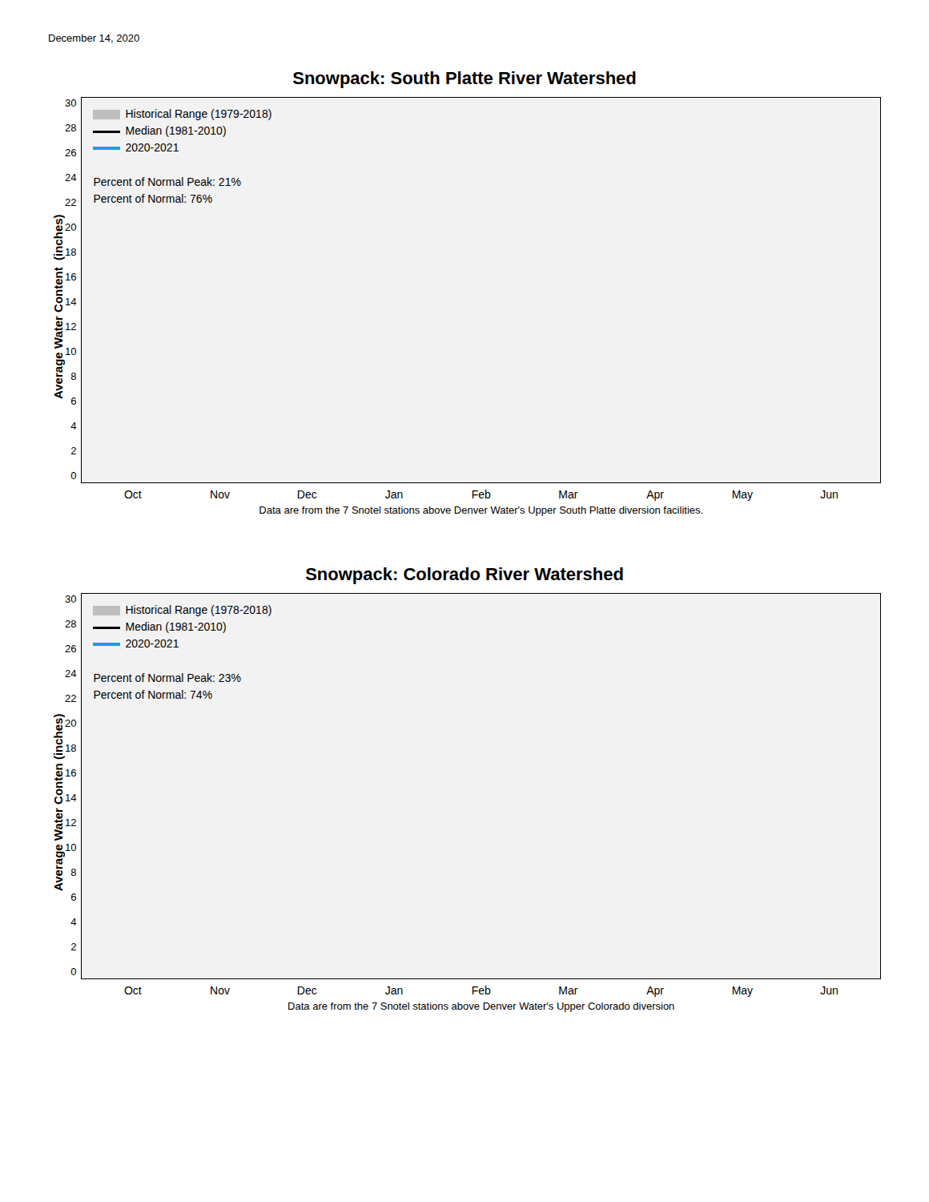December 14, 2020
Snowpack: South Platte River Watershed
Average Water Content (inches)
3028262422 2018161412 1086420
Historical Range (1979-2018)
Median (1981-2010)
2020-2021
Percent of Normal Peak: 21%
Percent of Normal: 76%
Oct Nov Dec Jan Feb Mar Apr May Jun
Data are from the 7 Snotel stations above Denver Water's Upper South Platte diversion facilities.
Snowpack: Colorado River Watershed
Average Water Conten (inches)
3028262422 2018161412 1086420
Historical Range (1978-2018)
Median (1981-2010)
2020-2021
Percent of Normal Peak: 23%
Percent of Normal: 74%
Oct Nov Dec Jan Feb Mar Apr May Jun
Data are from the 7 Snotel stations above Denver Water's Upper Colorado diversion